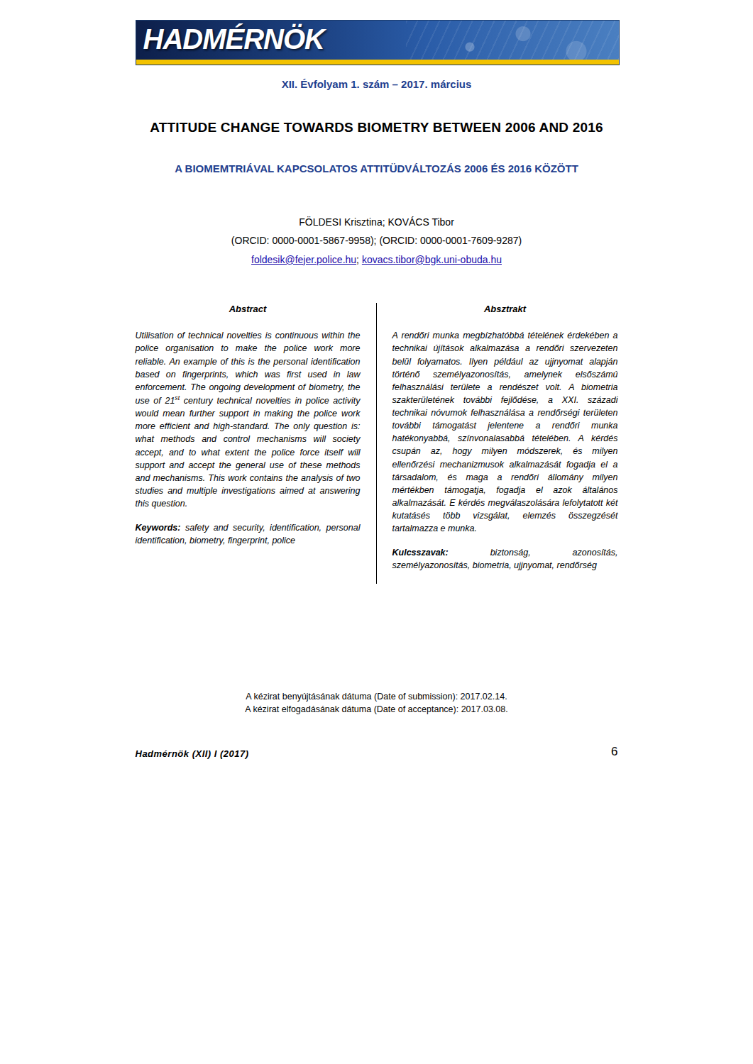HADMÉRNÖK
XII. Évfolyam 1. szám – 2017. március
ATTITUDE CHANGE TOWARDS BIOMETRY BETWEEN 2006 AND 2016
A BIOMEMTRIÁVAL KAPCSOLATOS ATTITÜDVÁLTOZÁS 2006 ÉS 2016 KÖZÖTT
FÖLDESI Krisztina; KOVÁCS Tibor
(ORCID: 0000-0001-5867-9958); (ORCID: 0000-0001-7609-9287)
foldesik@fejer.police.hu; kovacs.tibor@bgk.uni-obuda.hu
Abstract
Utilisation of technical novelties is continuous within the police organisation to make the police work more reliable. An example of this is the personal identification based on fingerprints, which was first used in law enforcement. The ongoing development of biometry, the use of 21st century technical novelties in police activity would mean further support in making the police work more efficient and high-standard. The only question is: what methods and control mechanisms will society accept, and to what extent the police force itself will support and accept the general use of these methods and mechanisms. This work contains the analysis of two studies and multiple investigations aimed at answering this question.
Keywords: safety and security, identification, personal identification, biometry, fingerprint, police
Absztrakt
A rendőri munka megbízhatóbbá tételének érdekében a technikai újítások alkalmazása a rendőri szervezeten belül folyamatos. Ilyen például az ujjnyomat alapján történő személyazonosítás, amelynek elsőszámú felhasználási területe a rendészet volt. A biometria szakterületének további fejlődése, a XXI. századi technikai nóvumok felhasználása a rendőrségi területen további támogatást jelentene a rendőri munka hatékonyabbá, színvonalasabbá tételében. A kérdés csupán az, hogy milyen módszerek, és milyen ellenőrzési mechanizmusok alkalmazását fogadja el a társadalom, és maga a rendőri állomány milyen mértékben támogatja, fogadja el azok általános alkalmazását. E kérdés megválaszolására lefolytatott két kutatásés több vizsgálat, elemzés összegzését tartalmazza e munka.
Kulcsszavak: biztonság, azonosítás, személyazonosítás, biometria, ujjnyomat, rendőrség
A kézirat benyújtásának dátuma (Date of submission): 2017.02.14.
A kézirat elfogadásának dátuma (Date of acceptance): 2017.03.08.
Hadmérnök (XII) I (2017)
6